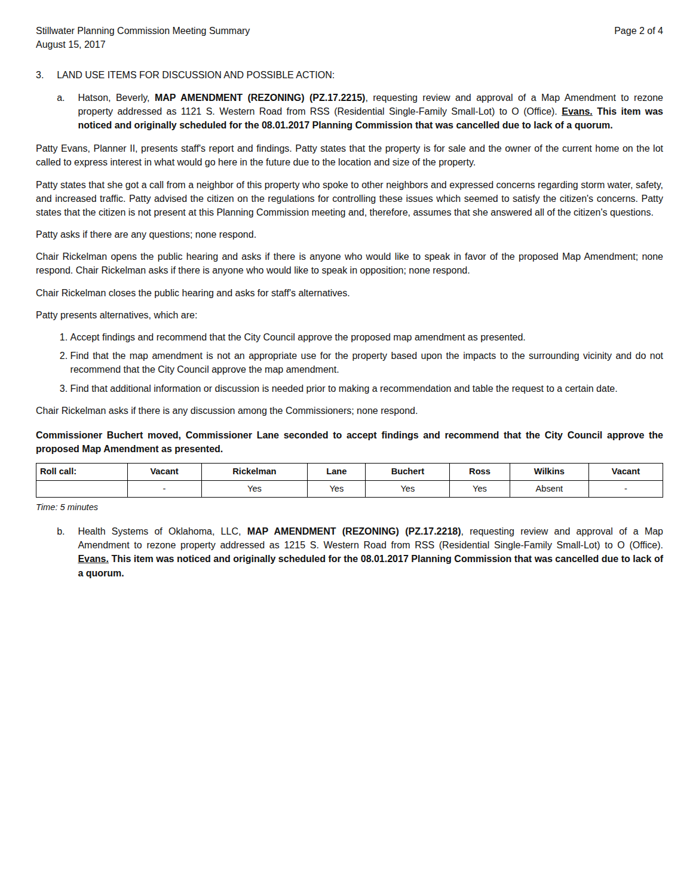Stillwater Planning Commission Meeting Summary
August 15, 2017
Page 2 of 4
3. LAND USE ITEMS FOR DISCUSSION AND POSSIBLE ACTION:
a.
Hatson, Beverly, MAP AMENDMENT (REZONING) (PZ.17.2215), requesting review and approval of a Map Amendment to rezone property addressed as 1121 S. Western Road from RSS (Residential Single-Family Small-Lot) to O (Office). Evans. This item was noticed and originally scheduled for the 08.01.2017 Planning Commission that was cancelled due to lack of a quorum.
Patty Evans, Planner II, presents staff's report and findings. Patty states that the property is for sale and the owner of the current home on the lot called to express interest in what would go here in the future due to the location and size of the property.
Patty states that she got a call from a neighbor of this property who spoke to other neighbors and expressed concerns regarding storm water, safety, and increased traffic. Patty advised the citizen on the regulations for controlling these issues which seemed to satisfy the citizen's concerns. Patty states that the citizen is not present at this Planning Commission meeting and, therefore, assumes that she answered all of the citizen's questions.
Patty asks if there are any questions; none respond.
Chair Rickelman opens the public hearing and asks if there is anyone who would like to speak in favor of the proposed Map Amendment; none respond. Chair Rickelman asks if there is anyone who would like to speak in opposition; none respond.
Chair Rickelman closes the public hearing and asks for staff's alternatives.
Patty presents alternatives, which are:
Accept findings and recommend that the City Council approve the proposed map amendment as presented.
Find that the map amendment is not an appropriate use for the property based upon the impacts to the surrounding vicinity and do not recommend that the City Council approve the map amendment.
Find that additional information or discussion is needed prior to making a recommendation and table the request to a certain date.
Chair Rickelman asks if there is any discussion among the Commissioners; none respond.
Commissioner Buchert moved, Commissioner Lane seconded to accept findings and recommend that the City Council approve the proposed Map Amendment as presented.
| Roll call: | Vacant | Rickelman | Lane | Buchert | Ross | Wilkins | Vacant |
| --- | --- | --- | --- | --- | --- | --- | --- |
| | - | Yes | Yes | Yes | Yes | Absent | - |
Time: 5 minutes
b.
Health Systems of Oklahoma, LLC, MAP AMENDMENT (REZONING) (PZ.17.2218), requesting review and approval of a Map Amendment to rezone property addressed as 1215 S. Western Road from RSS (Residential Single-Family Small-Lot) to O (Office). Evans. This item was noticed and originally scheduled for the 08.01.2017 Planning Commission that was cancelled due to lack of a quorum.